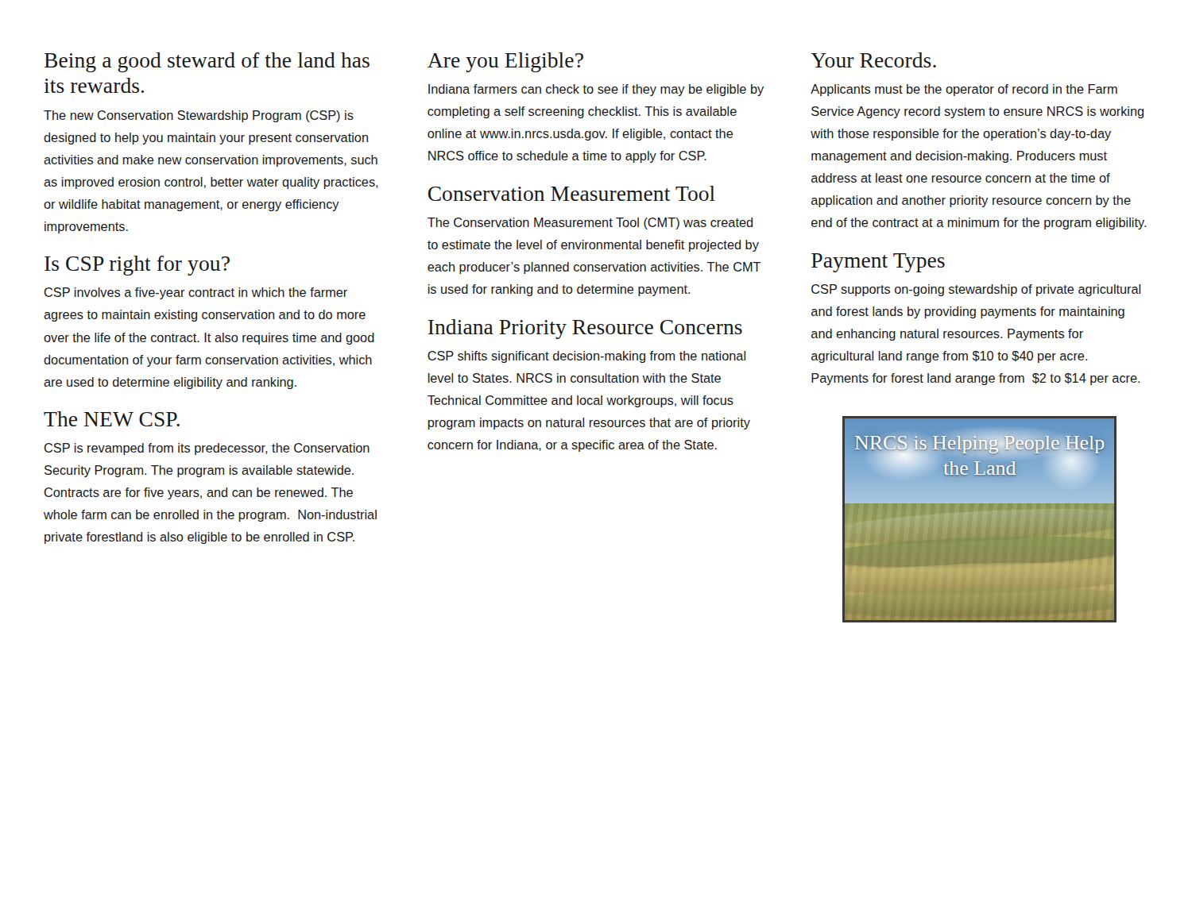Being a good steward of the land has its rewards.
The new Conservation Stewardship Program (CSP) is designed to help you maintain your present conservation activities and make new conservation improvements, such as improved erosion control, better water quality practices, or wildlife habitat management, or energy efficiency improvements.
Is CSP right for you?
CSP involves a five-year contract in which the farmer agrees to maintain existing conservation and to do more over the life of the contract. It also requires time and good documentation of your farm conservation activities, which are used to determine eligibility and ranking.
The NEW CSP.
CSP is revamped from its predecessor, the Conservation Security Program. The program is available statewide. Contracts are for five years, and can be renewed. The whole farm can be enrolled in the program. Non-industrial private forestland is also eligible to be enrolled in CSP.
Are you Eligible?
Indiana farmers can check to see if they may be eligible by completing a self screening checklist. This is available online at www.in.nrcs.usda.gov. If eligible, contact the NRCS office to schedule a time to apply for CSP.
Conservation Measurement Tool
The Conservation Measurement Tool (CMT) was created to estimate the level of environmental benefit projected by each producer’s planned conservation activities. The CMT is used for ranking and to determine payment.
Indiana Priority Resource Concerns
CSP shifts significant decision-making from the national level to States. NRCS in consultation with the State Technical Committee and local workgroups, will focus program impacts on natural resources that are of priority concern for Indiana, or a specific area of the State.
Your Records.
Applicants must be the operator of record in the Farm Service Agency record system to ensure NRCS is working with those responsible for the operation’s day-to-day management and decision-making. Producers must address at least one resource concern at the time of application and another priority resource concern by the end of the contract at a minimum for the program eligibility.
Payment Types
CSP supports on-going stewardship of private agricultural and forest lands by providing payments for maintaining and enhancing natural resources. Payments for agricultural land range from $10 to $40 per acre. Payments for forest land arange from $2 to $14 per acre.
NRCS is Helping People Help the Land